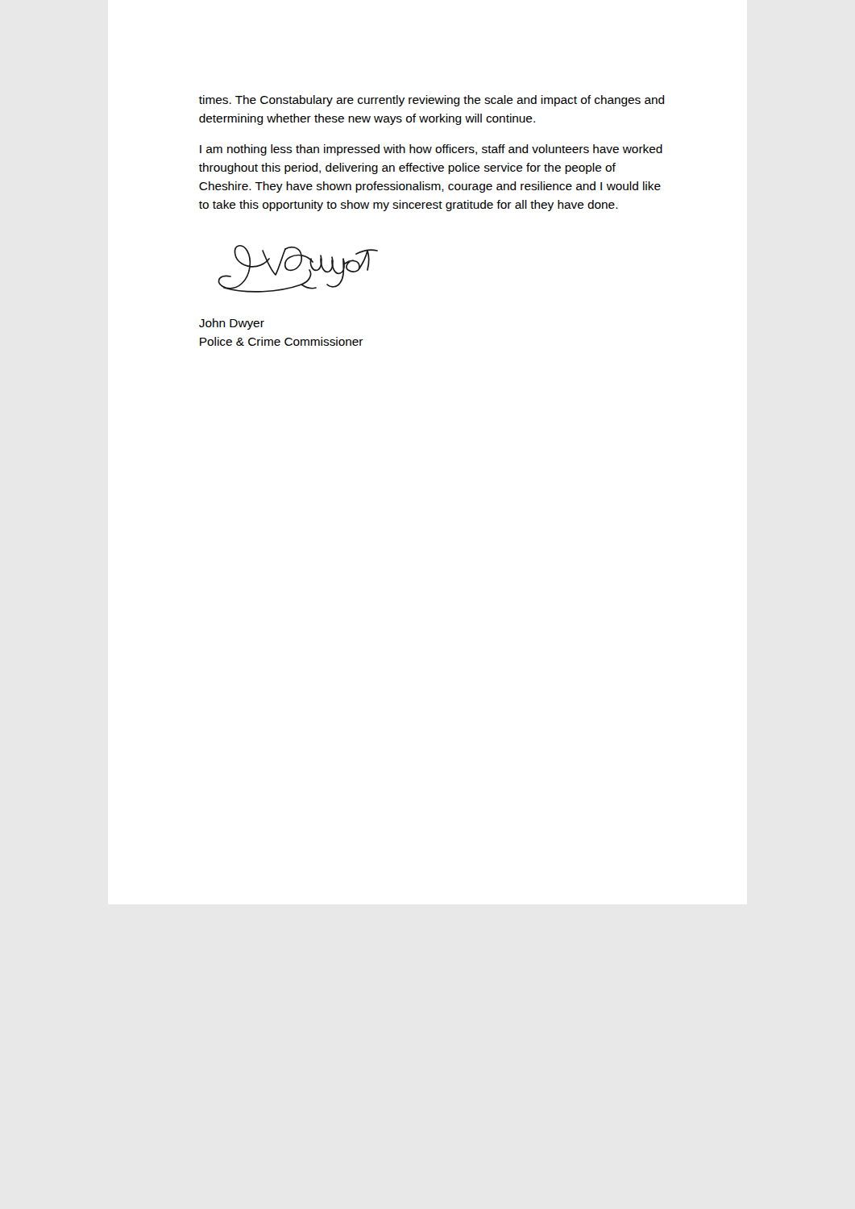times. The Constabulary are currently reviewing the scale and impact of changes and determining whether these new ways of working will continue.
I am nothing less than impressed with how officers, staff and volunteers have worked throughout this period, delivering an effective police service for the people of Cheshire. They have shown professionalism, courage and resilience and I would like to take this opportunity to show my sincerest gratitude for all they have done.
John Dwyer
Police & Crime Commissioner